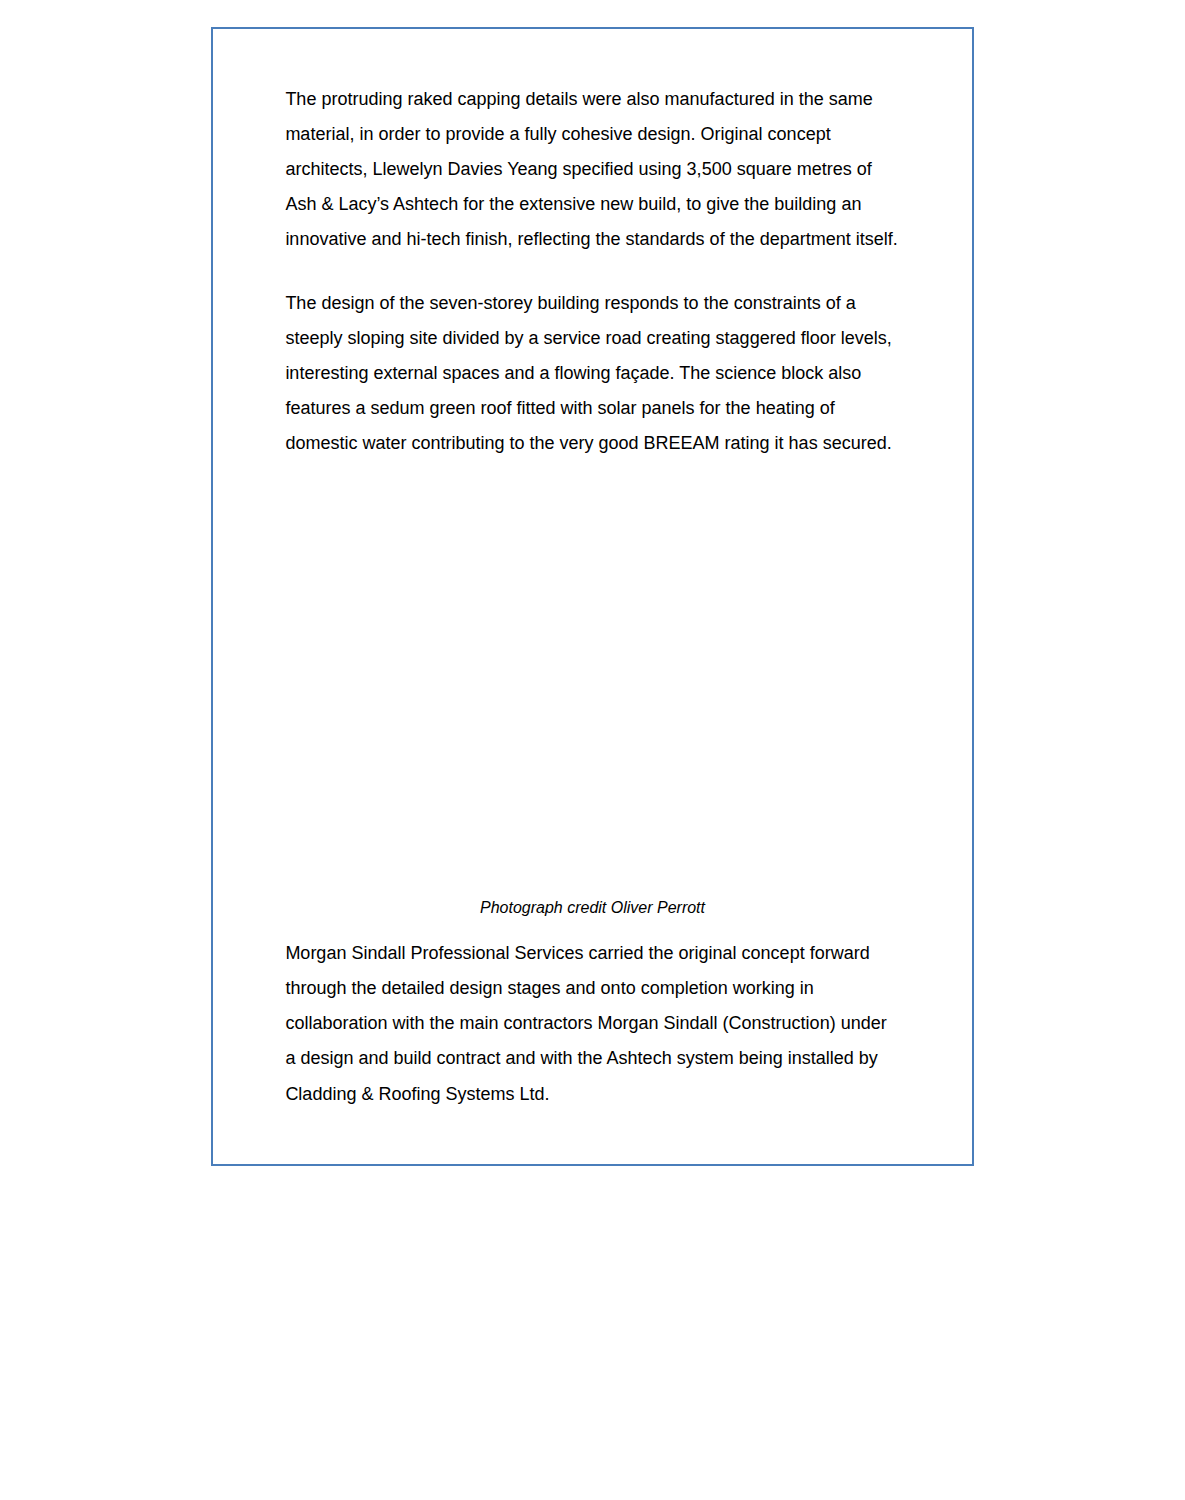The protruding raked capping details were also manufactured in the same material, in order to provide a fully cohesive design. Original concept architects, Llewelyn Davies Yeang specified using 3,500 square metres of Ash & Lacy’s Ashtech for the extensive new build, to give the building an innovative and hi-tech finish, reflecting the standards of the department itself.
The design of the seven-storey building responds to the constraints of a steeply sloping site divided by a service road creating staggered floor levels, interesting external spaces and a flowing façade. The science block also features a sedum green roof fitted with solar panels for the heating of domestic water contributing to the very good BREEAM rating it has secured.
Photograph credit Oliver Perrott
Morgan Sindall Professional Services carried the original concept forward through the detailed design stages and onto completion working in collaboration with the main contractors Morgan Sindall (Construction) under a design and build contract and with the Ashtech system being installed by Cladding & Roofing Systems Ltd.